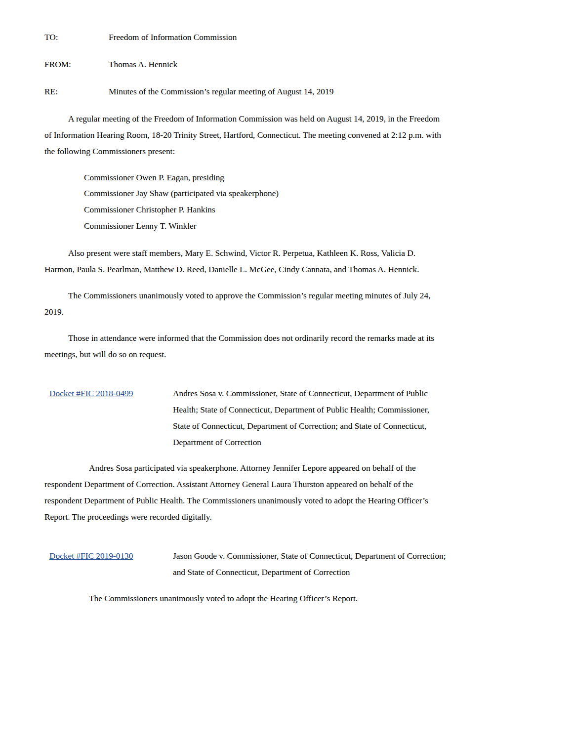TO:
Freedom of Information Commission
FROM:
Thomas A. Hennick
RE:
Minutes of the Commission’s regular meeting of August 14, 2019
A regular meeting of the Freedom of Information Commission was held on August 14, 2019, in the Freedom of Information Hearing Room, 18-20 Trinity Street, Hartford, Connecticut. The meeting convened at 2:12 p.m. with the following Commissioners present:
Commissioner Owen P. Eagan, presiding
Commissioner Jay Shaw (participated via speakerphone)
Commissioner Christopher P. Hankins
Commissioner Lenny T. Winkler
Also present were staff members, Mary E. Schwind, Victor R. Perpetua, Kathleen K. Ross, Valicia D. Harmon, Paula S. Pearlman, Matthew D. Reed, Danielle L. McGee, Cindy Cannata, and Thomas A. Hennick.
The Commissioners unanimously voted to approve the Commission’s regular meeting minutes of July 24, 2019.
Those in attendance were informed that the Commission does not ordinarily record the remarks made at its meetings, but will do so on request.
Docket #FIC 2018-0499
Andres Sosa v. Commissioner, State of Connecticut, Department of Public Health; State of Connecticut, Department of Public Health; Commissioner, State of Connecticut, Department of Correction; and State of Connecticut, Department of Correction
Andres Sosa participated via speakerphone. Attorney Jennifer Lepore appeared on behalf of the respondent Department of Correction. Assistant Attorney General Laura Thurston appeared on behalf of the respondent Department of Public Health. The Commissioners unanimously voted to adopt the Hearing Officer’s Report. The proceedings were recorded digitally.
Docket #FIC 2019-0130
Jason Goode v. Commissioner, State of Connecticut, Department of Correction; and State of Connecticut, Department of Correction
The Commissioners unanimously voted to adopt the Hearing Officer’s Report.